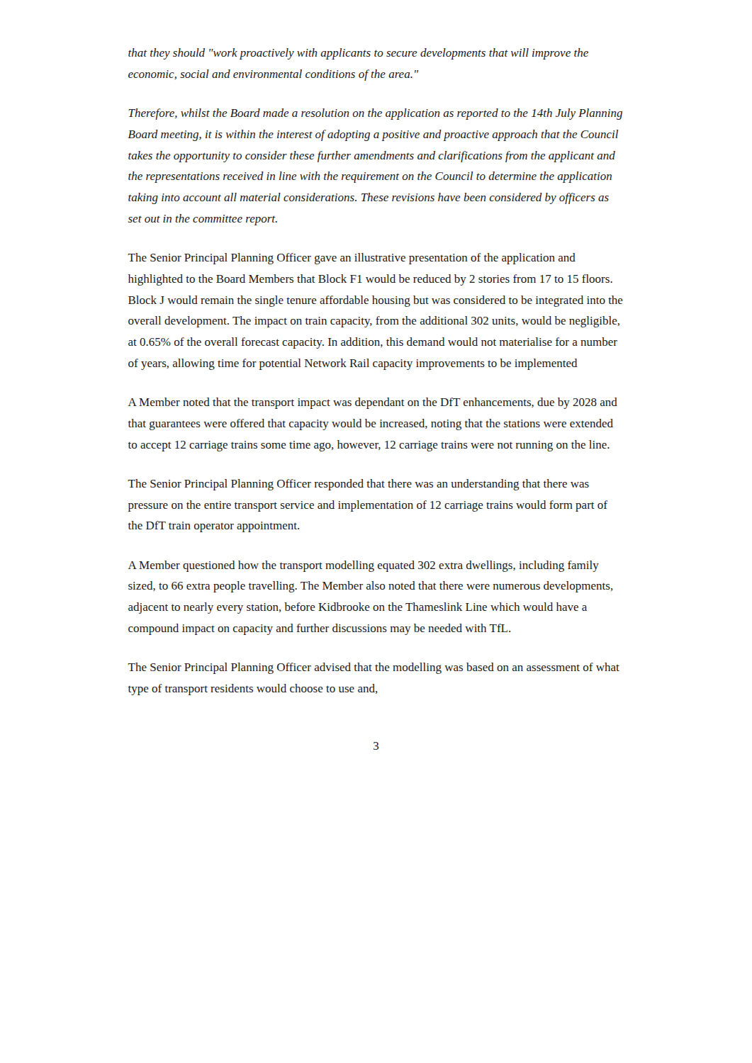that they should "work proactively with applicants to secure developments that will improve the economic, social and environmental conditions of the area."
Therefore, whilst the Board made a resolution on the application as reported to the 14th July Planning Board meeting, it is within the interest of adopting a positive and proactive approach that the Council takes the opportunity to consider these further amendments and clarifications from the applicant and the representations received in line with the requirement on the Council to determine the application taking into account all material considerations. These revisions have been considered by officers as set out in the committee report.
The Senior Principal Planning Officer gave an illustrative presentation of the application and highlighted to the Board Members that Block F1 would be reduced by 2 stories from 17 to 15 floors. Block J would remain the single tenure affordable housing but was considered to be integrated into the overall development. The impact on train capacity, from the additional 302 units, would be negligible, at 0.65% of the overall forecast capacity. In addition, this demand would not materialise for a number of years, allowing time for potential Network Rail capacity improvements to be implemented
A Member noted that the transport impact was dependant on the DfT enhancements, due by 2028 and that guarantees were offered that capacity would be increased, noting that the stations were extended to accept 12 carriage trains some time ago, however, 12 carriage trains were not running on the line.
The Senior Principal Planning Officer responded that there was an understanding that there was pressure on the entire transport service and implementation of 12 carriage trains would form part of the DfT train operator appointment.
A Member questioned how the transport modelling equated 302 extra dwellings, including family sized, to 66 extra people travelling. The Member also noted that there were numerous developments, adjacent to nearly every station, before Kidbrooke on the Thameslink Line which would have a compound impact on capacity and further discussions may be needed with TfL.
The Senior Principal Planning Officer advised that the modelling was based on an assessment of what type of transport residents would choose to use and,
3